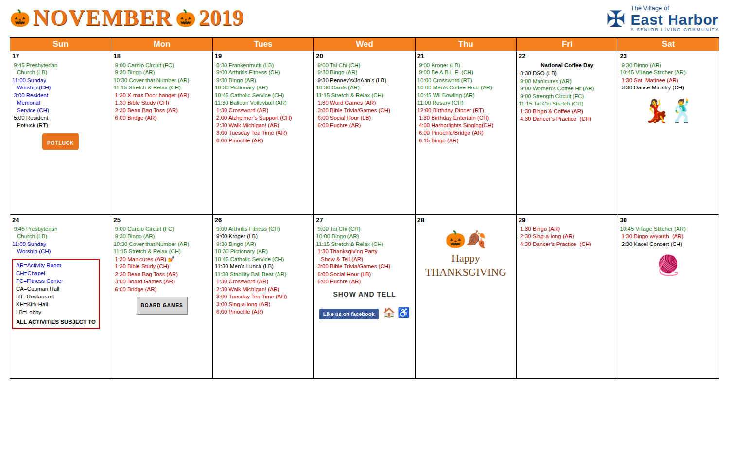🎃 NOVEMBER 🎃 2019
✠
The Village of
East Harbor
A SENIOR LIVING COMMUNITY
| Sun | Mon | Tues | Wed | Thu | Fri | Sat |
| --- | --- | --- | --- | --- | --- | --- |
| 17 9:45 Presbyterian Church (LB) 11:00 Sunday Worship (CH) 3:00 Resident Memorial Service (CH) 5:00 Resident Potluck (RT) POTLUCK | 18 9:00 Cardio Circuit (FC) 9:30 Bingo (AR) 10:30 Cover that Number (AR) 11:15 Stretch & Relax (CH) 1:30 X-mas Door hanger (AR) 1:30 Bible Study (CH) 2:30 Bean Bag Toss (AR) 6:00 Bridge (AR) | 19 8:30 Frankenmuth (LB) 9:00 Arthritis Fitness (CH) 9:30 Bingo (AR) 10:30 Pictionary (AR) 10:45 Catholic Service (CH) 11:30 Balloon Volleyball (AR) 1:30 Crossword (AR) 2:00 Alzheimer’s Support (CH) 2:30 Walk Michigan! (AR) 3:00 Tuesday Tea Time (AR) 6:00 Pinochle (AR) | 20 9:00 Tai Chi (CH) 9:30 Bingo (AR) 9:30 Penney’s/JoAnn’s (LB) 10:30 Cards (AR) 11:15 Stretch & Relax (CH) 1:30 Word Games (AR) 3:00 Bible Trivia/Games (CH) 6:00 Social Hour (LB) 6:00 Euchre (AR) | 21 9:00 Kroger (LB) 9:00 Be A.B.L.E. (CH) 10:00 Crossword (RT) 10:00 Men’s Coffee Hour (AR) 10:45 Wii Bowling (AR) 11:00 Rosary (CH) 12:00 Birthday Dinner (RT) 1:30 Birthday Entertain (CH) 4:00 Harborlights Singing(CH) 6:00 Pinochle/Bridge (AR) 6:15 Bingo (AR) | 22 National Coffee Day 8:30 DSO (LB) 9:00 Manicures (AR) 9:00 Women’s Coffee Hr (AR) 9:00 Strength Circuit (FC) 11:15 Tai Chi Stretch (CH) 1:30 Bingo & Coffee (AR) 4:30 Dancer’s Practice (CH) | 23 9:30 Bingo (AR) 10:45 Village Stitcher (AR) 1:30 Sat. Matinee (AR) 3:30 Dance Ministry (CH) 💃🕺 |
| 24 9:45 Presbyterian Church (LB) 11:00 Sunday Worship (CH) AR=Activity Room CH=Chapel FC=Fitness Center CA=Capman Hall RT=Restaurant KH=Kirk Hall LB=Lobby ALL ACTIVITIES SUBJECT TO | 25 9:00 Cardio Circuit (FC) 9:30 Bingo (AR) 10:30 Cover that Number (AR) 11:15 Stretch & Relax (CH) 1:30 Manicures (AR) 💅 1:30 Bible Study (CH) 2:30 Bean Bag Toss (AR) 3:00 Board Games (AR) 6:00 Bridge (AR) BOARD GAMES | 26 9:00 Arthritis Fitness (CH) 9:00 Kroger (LB) 9:30 Bingo (AR) 10:30 Pictionary (AR) 10:45 Catholic Service (CH) 11:30 Men’s Lunch (LB) 11:30 Stability Ball Beat (AR) 1:30 Crossword (AR) 2:30 Walk Michigan! (AR) 3:00 Tuesday Tea Time (AR) 3:00 Sing-a-long (AR) 6:00 Pinochle (AR) | 27 9:00 Tai Chi (CH) 10:00 Bingo (AR) 11:15 Stretch & Relax (CH) 1:30 Thanksgiving Party Show & Tell (AR) 3:00 Bible Trivia/Games (CH) 6:00 Social Hour (LB) 6:00 Euchre (AR) SHOW AND TELL Like us on facebook 🏠 ♿ | 28 🎃🍂 Happy THANKSGIVING | 29 1:30 Bingo (AR) 2:30 Sing-a-long (AR) 4:30 Dancer’s Practice (CH) | 30 10:45 Village Stitcher (AR) 1:30 Bingo w/youth (AR) 2:30 Kacel Concert (CH) 🧶 |